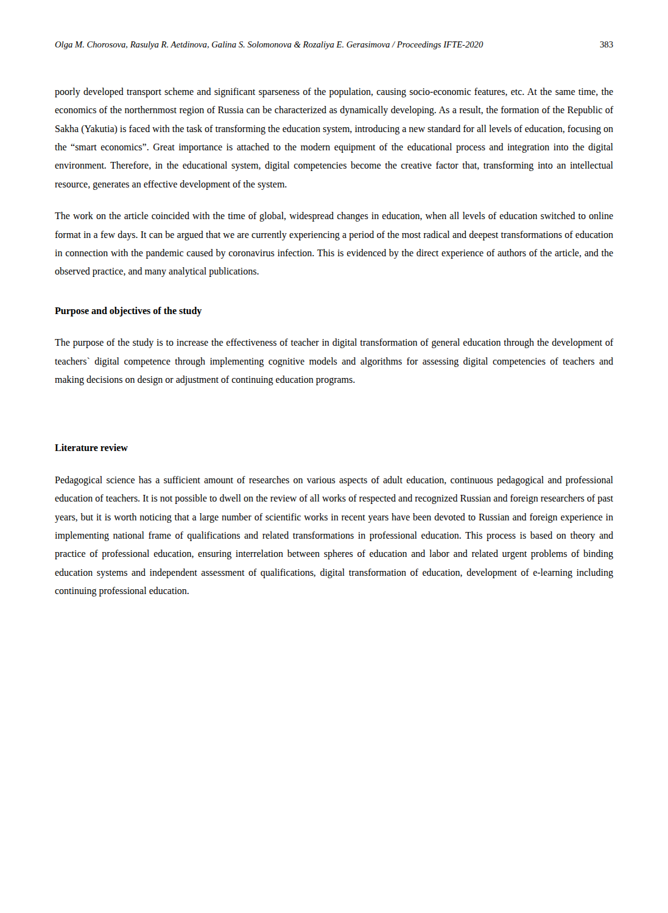Olga M. Chorosova, Rasulya R. Aetdinova, Galina S. Solomonova & Rozaliya E. Gerasimova / Proceedings IFTE-2020 383
poorly developed transport scheme and significant sparseness of the population, causing socio-economic features, etc. At the same time, the economics of the northernmost region of Russia can be characterized as dynamically developing. As a result, the formation of the Republic of Sakha (Yakutia) is faced with the task of transforming the education system, introducing a new standard for all levels of education, focusing on the “smart economics”. Great importance is attached to the modern equipment of the educational process and integration into the digital environment. Therefore, in the educational system, digital competencies become the creative factor that, transforming into an intellectual resource, generates an effective development of the system.
The work on the article coincided with the time of global, widespread changes in education, when all levels of education switched to online format in a few days. It can be argued that we are currently experiencing a period of the most radical and deepest transformations of education in connection with the pandemic caused by coronavirus infection. This is evidenced by the direct experience of authors of the article, and the observed practice, and many analytical publications.
Purpose and objectives of the study
The purpose of the study is to increase the effectiveness of teacher in digital transformation of general education through the development of teachers` digital competence through implementing cognitive models and algorithms for assessing digital competencies of teachers and making decisions on design or adjustment of continuing education programs.
Literature review
Pedagogical science has a sufficient amount of researches on various aspects of adult education, continuous pedagogical and professional education of teachers. It is not possible to dwell on the review of all works of respected and recognized Russian and foreign researchers of past years, but it is worth noticing that a large number of scientific works in recent years have been devoted to Russian and foreign experience in implementing national frame of qualifications and related transformations in professional education. This process is based on theory and practice of professional education, ensuring interrelation between spheres of education and labor and related urgent problems of binding education systems and independent assessment of qualifications, digital transformation of education, development of e-learning including continuing professional education.